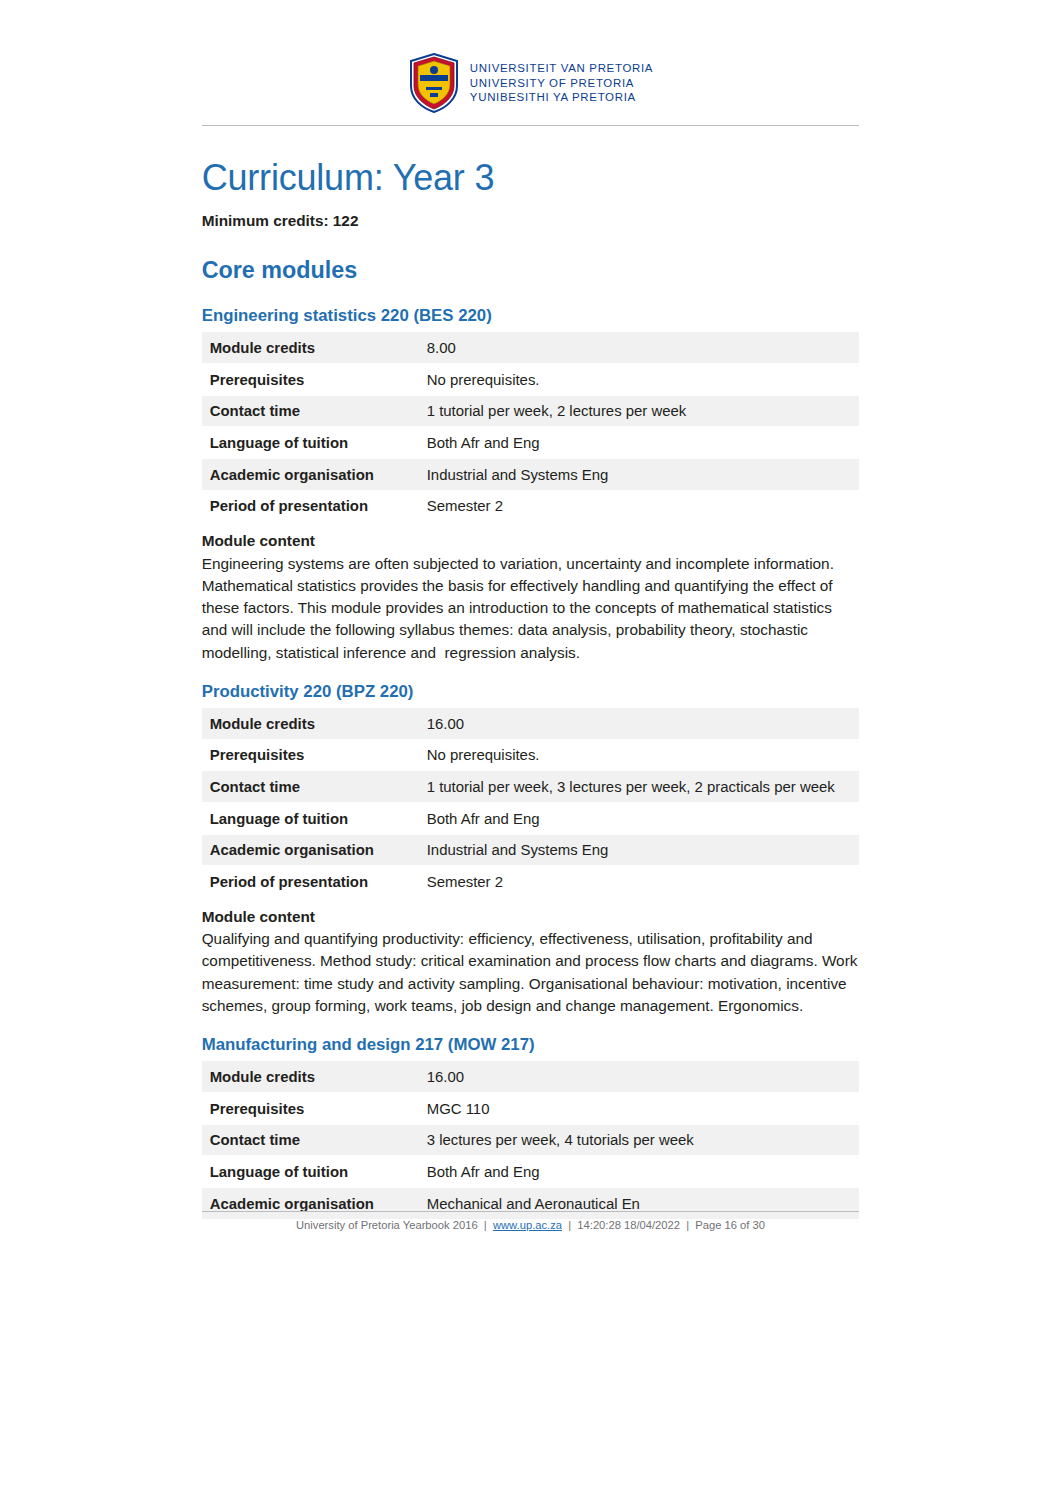UP crest
Universiteit van Pretoria University of Pretoria Yunibesithi ya Pretoria
Curriculum: Year 3
Minimum credits: 122
Core modules
Engineering statistics 220 (BES 220)
| Module credits | 8.00 |
| Prerequisites | No prerequisites. |
| Contact time | 1 tutorial per week, 2 lectures per week |
| Language of tuition | Both Afr and Eng |
| Academic organisation | Industrial and Systems Eng |
| Period of presentation | Semester 2 |
Module content
Engineering systems are often subjected to variation, uncertainty and incomplete information. Mathematical statistics provides the basis for effectively handling and quantifying the effect of these factors. This module provides an introduction to the concepts of mathematical statistics and will include the following syllabus themes: data analysis, probability theory, stochastic modelling, statistical inference and regression analysis.
Productivity 220 (BPZ 220)
| Module credits | 16.00 |
| Prerequisites | No prerequisites. |
| Contact time | 1 tutorial per week, 3 lectures per week, 2 practicals per week |
| Language of tuition | Both Afr and Eng |
| Academic organisation | Industrial and Systems Eng |
| Period of presentation | Semester 2 |
Module content
Qualifying and quantifying productivity: efficiency, effectiveness, utilisation, profitability and competitiveness. Method study: critical examination and process flow charts and diagrams. Work measurement: time study and activity sampling. Organisational behaviour: motivation, incentive schemes, group forming, work teams, job design and change management. Ergonomics.
Manufacturing and design 217 (MOW 217)
| Module credits | 16.00 |
| Prerequisites | MGC 110 |
| Contact time | 3 lectures per week, 4 tutorials per week |
| Language of tuition | Both Afr and Eng |
| Academic organisation | Mechanical and Aeronautical En |
University of Pretoria Yearbook 2016 | www.up.ac.za | 14:20:28 18/04/2022 | Page 16 of 30